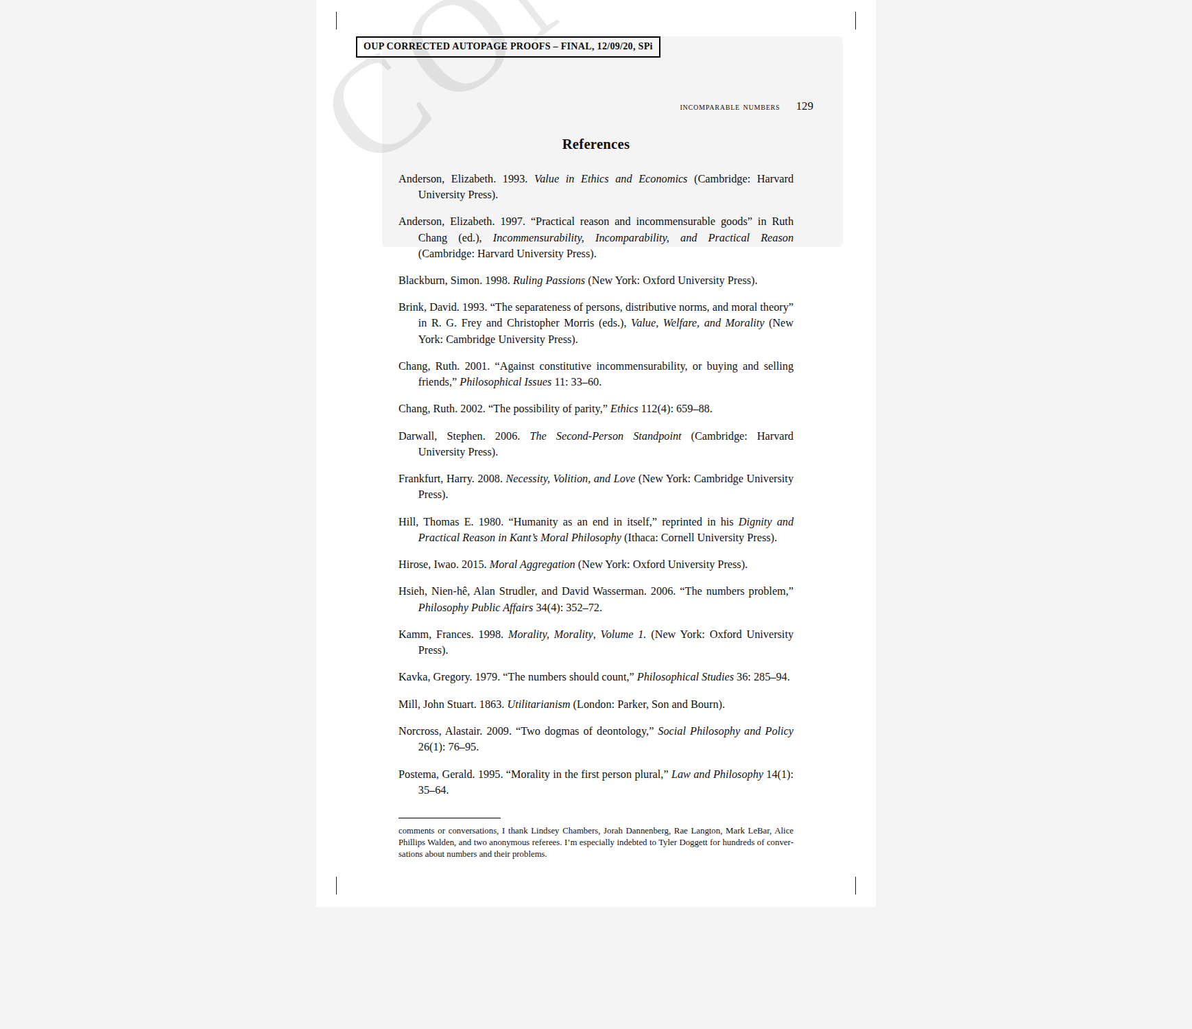OUP CORRECTED AUTOPAGE PROOFS – FINAL, 12/09/20, SPi
CONFIDENTIAL
incomparable numbers 129
References
Anderson, Elizabeth. 1993. Value in Ethics and Economics (Cambridge: Harvard University Press).
Anderson, Elizabeth. 1997. “Practical reason and incommensurable goods” in Ruth Chang (ed.), Incommensurability, Incomparability, and Practical Reason (Cambridge: Harvard University Press).
Blackburn, Simon. 1998. Ruling Passions (New York: Oxford University Press).
Brink, David. 1993. “The separateness of persons, distributive norms, and moral theory” in R. G. Frey and Christopher Morris (eds.), Value, Welfare, and Morality (New York: Cambridge University Press).
Chang, Ruth. 2001. “Against constitutive incommensurability, or buying and selling friends,” Philosophical Issues 11: 33–60.
Chang, Ruth. 2002. “The possibility of parity,” Ethics 112(4): 659–88.
Darwall, Stephen. 2006. The Second-Person Standpoint (Cambridge: Harvard University Press).
Frankfurt, Harry. 2008. Necessity, Volition, and Love (New York: Cambridge University Press).
Hill, Thomas E. 1980. “Humanity as an end in itself,” reprinted in his Dignity and Practical Reason in Kant’s Moral Philosophy (Ithaca: Cornell University Press).
Hirose, Iwao. 2015. Moral Aggregation (New York: Oxford University Press).
Hsieh, Nien-hê, Alan Strudler, and David Wasserman. 2006. “The numbers problem,” Philosophy Public Affairs 34(4): 352–72.
Kamm, Frances. 1998. Morality, Morality, Volume 1. (New York: Oxford University Press).
Kavka, Gregory. 1979. “The numbers should count,” Philosophical Studies 36: 285–94.
Mill, John Stuart. 1863. Utilitarianism (London: Parker, Son and Bourn).
Norcross, Alastair. 2009. “Two dogmas of deontology,” Social Philosophy and Policy 26(1): 76–95.
Postema, Gerald. 1995. “Morality in the first person plural,” Law and Philosophy 14(1): 35–64.
comments or conversations, I thank Lindsey Chambers, Jorah Dannenberg, Rae Langton, Mark LeBar, Alice Phillips Walden, and two anonymous referees. I’m especially indebted to Tyler Doggett for hundreds of conversations about numbers and their problems.